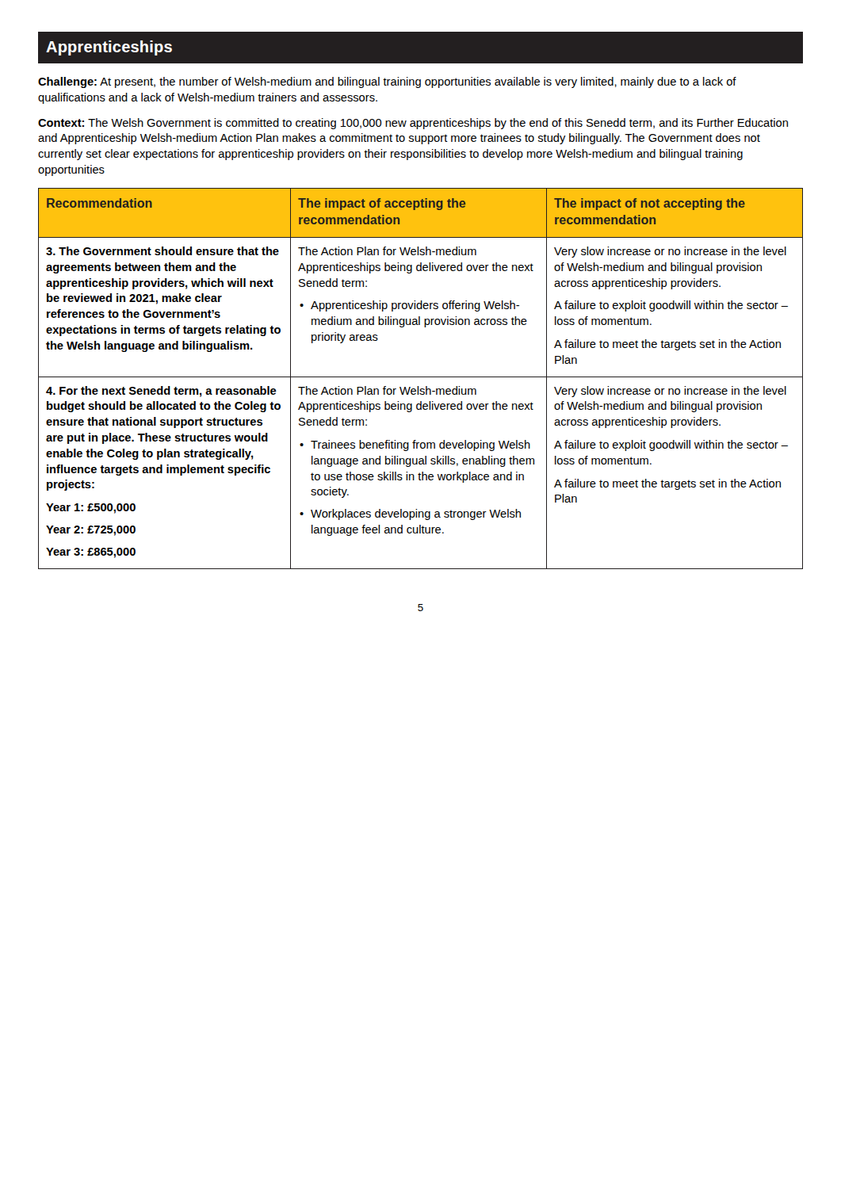Apprenticeships
Challenge: At present, the number of Welsh-medium and bilingual training opportunities available is very limited, mainly due to a lack of qualifications and a lack of Welsh-medium trainers and assessors.
Context: The Welsh Government is committed to creating 100,000 new apprenticeships by the end of this Senedd term, and its Further Education and Apprenticeship Welsh-medium Action Plan makes a commitment to support more trainees to study bilingually. The Government does not currently set clear expectations for apprenticeship providers on their responsibilities to develop more Welsh-medium and bilingual training opportunities
| Recommendation | The impact of accepting the recommendation | The impact of not accepting the recommendation |
| --- | --- | --- |
| 3. The Government should ensure that the agreements between them and the apprenticeship providers, which will next be reviewed in 2021, make clear references to the Government’s expectations in terms of targets relating to the Welsh language and bilingualism. | The Action Plan for Welsh-medium Apprenticeships being delivered over the next Senedd term: Apprenticeship providers offering Welsh-medium and bilingual provision across the priority areas | Very slow increase or no increase in the level of Welsh-medium and bilingual provision across apprenticeship providers. A failure to exploit goodwill within the sector – loss of momentum. A failure to meet the targets set in the Action Plan |
| 4. For the next Senedd term, a reasonable budget should be allocated to the Coleg to ensure that national support structures are put in place. These structures would enable the Coleg to plan strategically, influence targets and implement specific projects: Year 1: £500,000 Year 2: £725,000 Year 3: £865,000 | The Action Plan for Welsh-medium Apprenticeships being delivered over the next Senedd term: Trainees benefiting from developing Welsh language and bilingual skills, enabling them to use those skills in the workplace and in society. Workplaces developing a stronger Welsh language feel and culture. | Very slow increase or no increase in the level of Welsh-medium and bilingual provision across apprenticeship providers. A failure to exploit goodwill within the sector – loss of momentum. A failure to meet the targets set in the Action Plan |
5